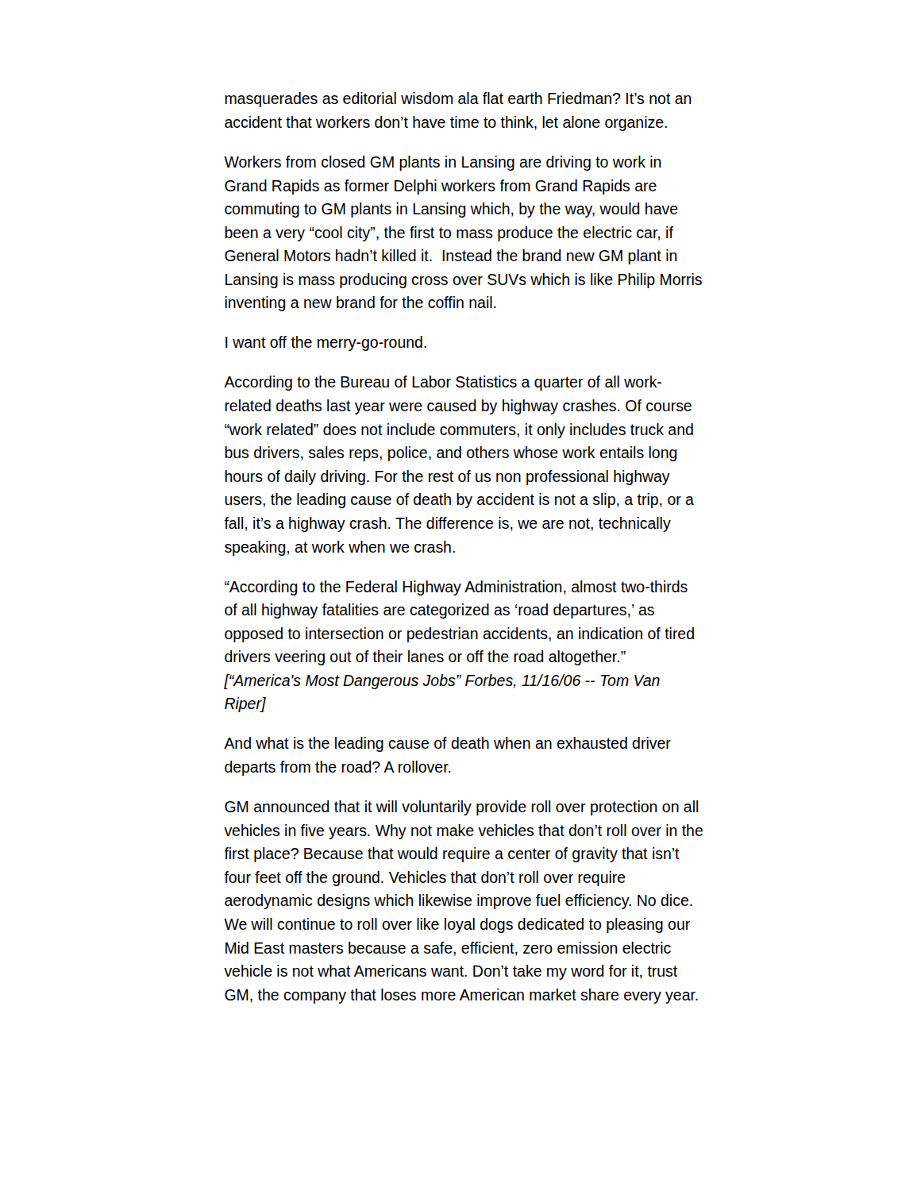masquerades as editorial wisdom ala flat earth Friedman? It’s not an accident that workers don’t have time to think, let alone organize.
Workers from closed GM plants in Lansing are driving to work in Grand Rapids as former Delphi workers from Grand Rapids are commuting to GM plants in Lansing which, by the way, would have been a very “cool city”, the first to mass produce the electric car, if General Motors hadn’t killed it. Instead the brand new GM plant in Lansing is mass producing cross over SUVs which is like Philip Morris inventing a new brand for the coffin nail.
I want off the merry-go-round.
According to the Bureau of Labor Statistics a quarter of all work-related deaths last year were caused by highway crashes. Of course “work related” does not include commuters, it only includes truck and bus drivers, sales reps, police, and others whose work entails long hours of daily driving. For the rest of us non professional highway users, the leading cause of death by accident is not a slip, a trip, or a fall, it’s a highway crash. The difference is, we are not, technically speaking, at work when we crash.
“According to the Federal Highway Administration, almost two-thirds of all highway fatalities are categorized as ‘road departures,’ as opposed to intersection or pedestrian accidents, an indication of tired drivers veering out of their lanes or off the road altogether.” [“America's Most Dangerous Jobs” Forbes, 11/16/06 -- Tom Van Riper]
And what is the leading cause of death when an exhausted driver departs from the road? A rollover.
GM announced that it will voluntarily provide roll over protection on all vehicles in five years. Why not make vehicles that don’t roll over in the first place? Because that would require a center of gravity that isn’t four feet off the ground. Vehicles that don’t roll over require aerodynamic designs which likewise improve fuel efficiency. No dice. We will continue to roll over like loyal dogs dedicated to pleasing our Mid East masters because a safe, efficient, zero emission electric vehicle is not what Americans want. Don’t take my word for it, trust GM, the company that loses more American market share every year.